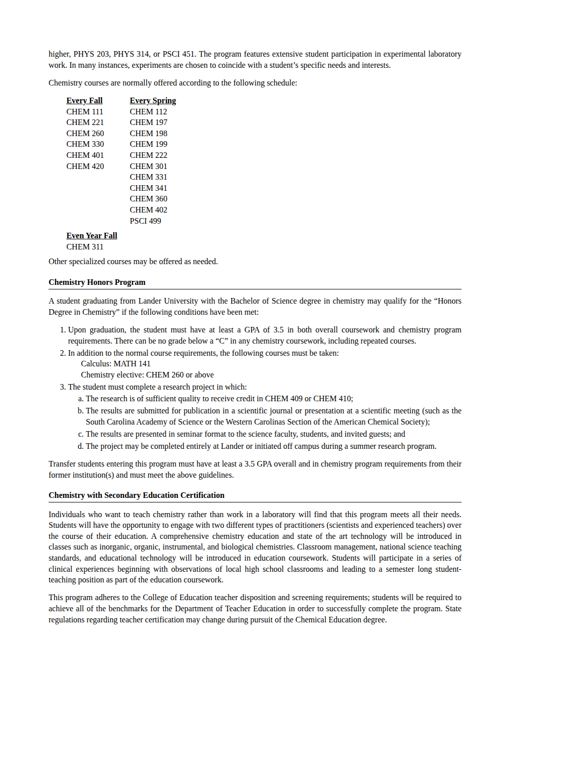higher, PHYS 203, PHYS 314, or PSCI 451. The program features extensive student participation in experimental laboratory work. In many instances, experiments are chosen to coincide with a student’s specific needs and interests.
Chemistry courses are normally offered according to the following schedule:
| Every Fall | Every Spring |
| CHEM 111 | CHEM 112 |
| CHEM 221 | CHEM 197 |
| CHEM 260 | CHEM 198 |
| CHEM 330 | CHEM 199 |
| CHEM 401 | CHEM 222 |
| CHEM 420 | CHEM 301 |
| | CHEM 331 |
| | CHEM 341 |
| | CHEM 360 |
| | CHEM 402 |
| | PSCI 499 |
Even Year Fall
CHEM 311
Other specialized courses may be offered as needed.
Chemistry Honors Program
A student graduating from Lander University with the Bachelor of Science degree in chemistry may qualify for the “Honors Degree in Chemistry” if the following conditions have been met:
Upon graduation, the student must have at least a GPA of 3.5 in both overall coursework and chemistry program requirements. There can be no grade below a “C” in any chemistry coursework, including repeated courses.
In addition to the normal course requirements, the following courses must be taken:
Calculus: MATH 141
Chemistry elective: CHEM 260 or above
The student must complete a research project in which:
The research is of sufficient quality to receive credit in CHEM 409 or CHEM 410;
The results are submitted for publication in a scientific journal or presentation at a scientific meeting (such as the South Carolina Academy of Science or the Western Carolinas Section of the American Chemical Society);
The results are presented in seminar format to the science faculty, students, and invited guests; and
The project may be completed entirely at Lander or initiated off campus during a summer research program.
Transfer students entering this program must have at least a 3.5 GPA overall and in chemistry program requirements from their former institution(s) and must meet the above guidelines.
Chemistry with Secondary Education Certification
Individuals who want to teach chemistry rather than work in a laboratory will find that this program meets all their needs. Students will have the opportunity to engage with two different types of practitioners (scientists and experienced teachers) over the course of their education. A comprehensive chemistry education and state of the art technology will be introduced in classes such as inorganic, organic, instrumental, and biological chemistries. Classroom management, national science teaching standards, and educational technology will be introduced in education coursework. Students will participate in a series of clinical experiences beginning with observations of local high school classrooms and leading to a semester long student-teaching position as part of the education coursework.
This program adheres to the College of Education teacher disposition and screening requirements; students will be required to achieve all of the benchmarks for the Department of Teacher Education in order to successfully complete the program. State regulations regarding teacher certification may change during pursuit of the Chemical Education degree.